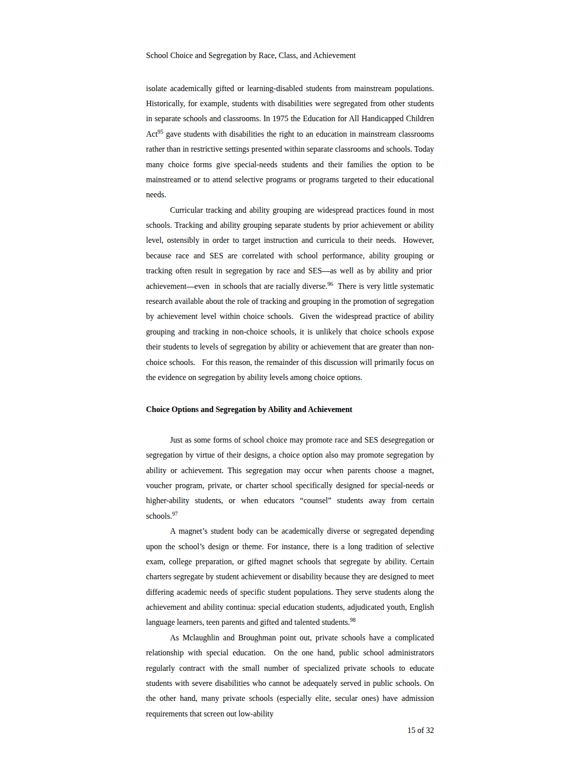School Choice and Segregation by Race, Class, and Achievement
isolate academically gifted or learning-disabled students from mainstream populations. Historically, for example, students with disabilities were segregated from other students in separate schools and classrooms. In 1975 the Education for All Handicapped Children Act95 gave students with disabilities the right to an education in mainstream classrooms rather than in restrictive settings presented within separate classrooms and schools. Today many choice forms give special-needs students and their families the option to be mainstreamed or to attend selective programs or programs targeted to their educational needs.
Curricular tracking and ability grouping are widespread practices found in most schools. Tracking and ability grouping separate students by prior achievement or ability level, ostensibly in order to target instruction and curricula to their needs. However, because race and SES are correlated with school performance, ability grouping or tracking often result in segregation by race and SES—as well as by ability and prior achievement—even in schools that are racially diverse.96 There is very little systematic research available about the role of tracking and grouping in the promotion of segregation by achievement level within choice schools. Given the widespread practice of ability grouping and tracking in non-choice schools, it is unlikely that choice schools expose their students to levels of segregation by ability or achievement that are greater than non-choice schools. For this reason, the remainder of this discussion will primarily focus on the evidence on segregation by ability levels among choice options.
Choice Options and Segregation by Ability and Achievement
Just as some forms of school choice may promote race and SES desegregation or segregation by virtue of their designs, a choice option also may promote segregation by ability or achievement. This segregation may occur when parents choose a magnet, voucher program, private, or charter school specifically designed for special-needs or higher-ability students, or when educators “counsel” students away from certain schools.97
A magnet’s student body can be academically diverse or segregated depending upon the school’s design or theme. For instance, there is a long tradition of selective exam, college preparation, or gifted magnet schools that segregate by ability. Certain charters segregate by student achievement or disability because they are designed to meet differing academic needs of specific student populations. They serve students along the achievement and ability continua: special education students, adjudicated youth, English language learners, teen parents and gifted and talented students.98
As Mclaughlin and Broughman point out, private schools have a complicated relationship with special education. On the one hand, public school administrators regularly contract with the small number of specialized private schools to educate students with severe disabilities who cannot be adequately served in public schools. On the other hand, many private schools (especially elite, secular ones) have admission requirements that screen out low-ability
15 of 32